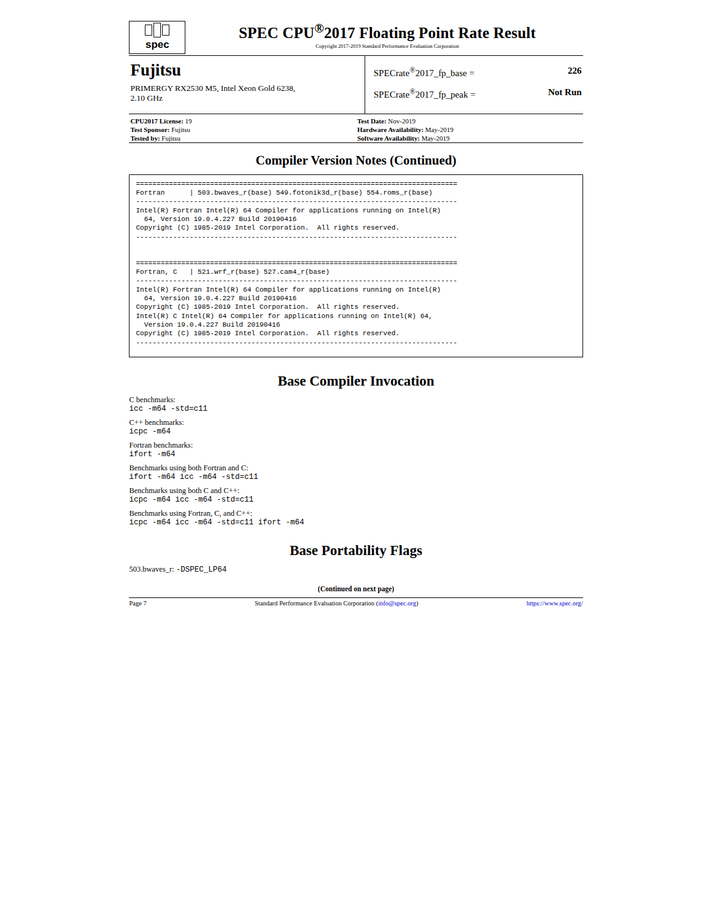spec
SPEC CPU®2017 Floating Point Rate Result
Copyright 2017-2019 Standard Performance Evaluation Corporation
Fujitsu
PRIMERGY RX2530 M5, Intel Xeon Gold 6238,
2.10 GHz
SPECrate®2017_fp_base = 226
SPECrate®2017_fp_peak = Not Run
| CPU2017 License: 19 | Test Date: Nov-2019 |
| Test Sponsor: Fujitsu | Hardware Availability: May-2019 |
| Tested by: Fujitsu | Software Availability: May-2019 |
Compiler Version Notes (Continued)
==============================================================================
Fortran      | 503.bwaves_r(base) 549.fotonik3d_r(base) 554.roms_r(base)
------------------------------------------------------------------------------
Intel(R) Fortran Intel(R) 64 Compiler for applications running on Intel(R)
  64, Version 19.0.4.227 Build 20190416
Copyright (C) 1985-2019 Intel Corporation.  All rights reserved.
------------------------------------------------------------------------------


==============================================================================
Fortran, C   | 521.wrf_r(base) 527.cam4_r(base)
------------------------------------------------------------------------------
Intel(R) Fortran Intel(R) 64 Compiler for applications running on Intel(R)
  64, Version 19.0.4.227 Build 20190416
Copyright (C) 1985-2019 Intel Corporation.  All rights reserved.
Intel(R) C Intel(R) 64 Compiler for applications running on Intel(R) 64,
  Version 19.0.4.227 Build 20190416
Copyright (C) 1985-2019 Intel Corporation.  All rights reserved.
------------------------------------------------------------------------------
Base Compiler Invocation
C benchmarks:
icc -m64 -std=c11
C++ benchmarks:
icpc -m64
Fortran benchmarks:
ifort -m64
Benchmarks using both Fortran and C:
ifort -m64 icc -m64 -std=c11
Benchmarks using both C and C++:
icpc -m64 icc -m64 -std=c11
Benchmarks using Fortran, C, and C++:
icpc -m64 icc -m64 -std=c11 ifort -m64
Base Portability Flags
503.bwaves_r: -DSPEC_LP64
(Continued on next page)
Page 7
Standard Performance Evaluation Corporation (info@spec.org)
https://www.spec.org/